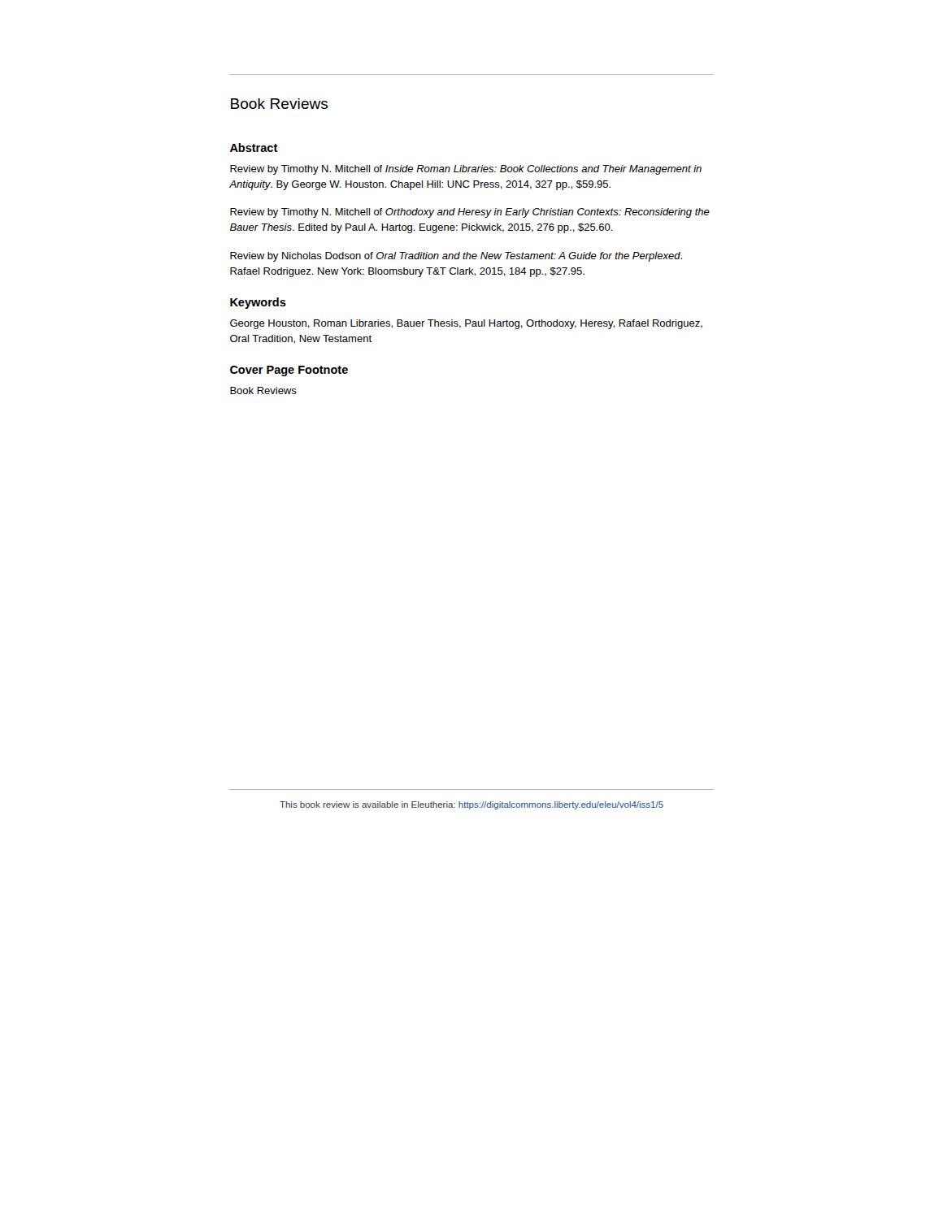Book Reviews
Abstract
Review by Timothy N. Mitchell of Inside Roman Libraries: Book Collections and Their Management in Antiquity. By George W. Houston. Chapel Hill: UNC Press, 2014, 327 pp., $59.95.
Review by Timothy N. Mitchell of Orthodoxy and Heresy in Early Christian Contexts: Reconsidering the Bauer Thesis. Edited by Paul A. Hartog. Eugene: Pickwick, 2015, 276 pp., $25.60.
Review by Nicholas Dodson of Oral Tradition and the New Testament: A Guide for the Perplexed. Rafael Rodriguez. New York: Bloomsbury T&T Clark, 2015, 184 pp., $27.95.
Keywords
George Houston, Roman Libraries, Bauer Thesis, Paul Hartog, Orthodoxy, Heresy, Rafael Rodriguez, Oral Tradition, New Testament
Cover Page Footnote
Book Reviews
This book review is available in Eleutheria: https://digitalcommons.liberty.edu/eleu/vol4/iss1/5